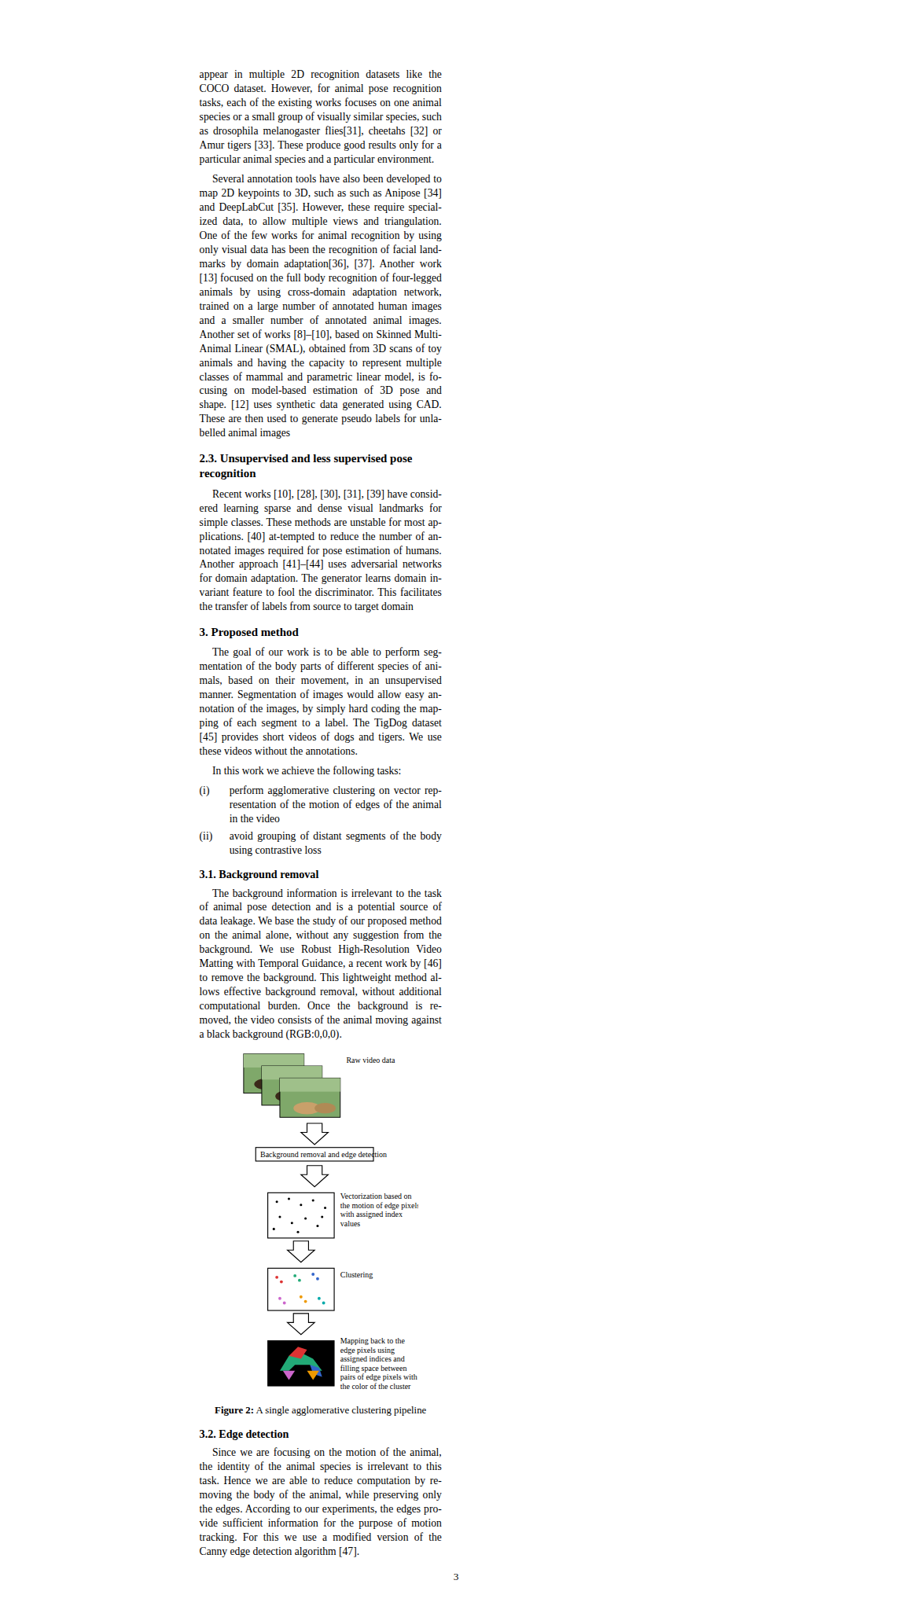appear in multiple 2D recognition datasets like the COCO dataset. However, for animal pose recognition tasks, each of the existing works focuses on one animal species or a small group of visually similar species, such as drosophila melanogaster flies[31], cheetahs [32] or Amur tigers [33]. These produce good results only for a particular animal species and a particular environment.
Several annotation tools have also been developed to map 2D keypoints to 3D, such as such as Anipose [34] and DeepLabCut [35]. However, these require specialized data, to allow multiple views and triangulation. One of the few works for animal recognition by using only visual data has been the recognition of facial landmarks by domain adaptation[36], [37]. Another work [13] focused on the full body recognition of four-legged animals by using cross-domain adaptation network, trained on a large number of annotated human images and a smaller number of annotated animal images. Another set of works [8]–[10], based on Skinned Multi-Animal Linear (SMAL), obtained from 3D scans of toy animals and having the capacity to represent multiple classes of mammal and parametric linear model, is focusing on model-based estimation of 3D pose and shape. [12] uses synthetic data generated using CAD. These are then used to generate pseudo labels for unlabelled animal images
2.3. Unsupervised and less supervised pose recognition
Recent works [10], [28], [30], [31], [39] have considered learning sparse and dense visual landmarks for simple classes. These methods are unstable for most applications. [40] at-tempted to reduce the number of annotated images required for pose estimation of humans. Another approach [41]–[44] uses adversarial networks for domain adaptation. The generator learns domain invariant feature to fool the discriminator. This facilitates the transfer of labels from source to target domain
3. Proposed method
The goal of our work is to be able to perform segmentation of the body parts of different species of animals, based on their movement, in an unsupervised manner. Segmentation of images would allow easy annotation of the images, by simply hard coding the mapping of each segment to a label. The TigDog dataset [45] provides short videos of dogs and tigers. We use these videos without the annotations.
In this work we achieve the following tasks:
(i)
perform agglomerative clustering on vector representation of the motion of edges of the animal in the video
(ii)
avoid grouping of distant segments of the body using contrastive loss
3.1. Background removal
The background information is irrelevant to the task of animal pose detection and is a potential source of data leakage. We base the study of our proposed method on the animal alone, without any suggestion from the background. We use Robust High-Resolution Video Matting with Temporal Guidance, a recent work by [46] to remove the background. This lightweight method allows effective background removal, without additional computational burden. Once the background is removed, the video consists of the animal moving against a black background (RGB:0,0,0).
Raw video data Background removal and edge detection Vectorization based on the motion of edge pixels, with assigned index values Clustering Mapping back to the edge pixels using assigned indices and filling space between pairs of edge pixels with the color of the cluster
Figure 2: A single agglomerative clustering pipeline
3.2. Edge detection
Since we are focusing on the motion of the animal, the identity of the animal species is irrelevant to this task. Hence we are able to reduce computation by removing the body of the animal, while preserving only the edges. According to our experiments, the edges provide sufficient information for the purpose of motion tracking. For this we use a modified version of the Canny edge detection algorithm [47].
3